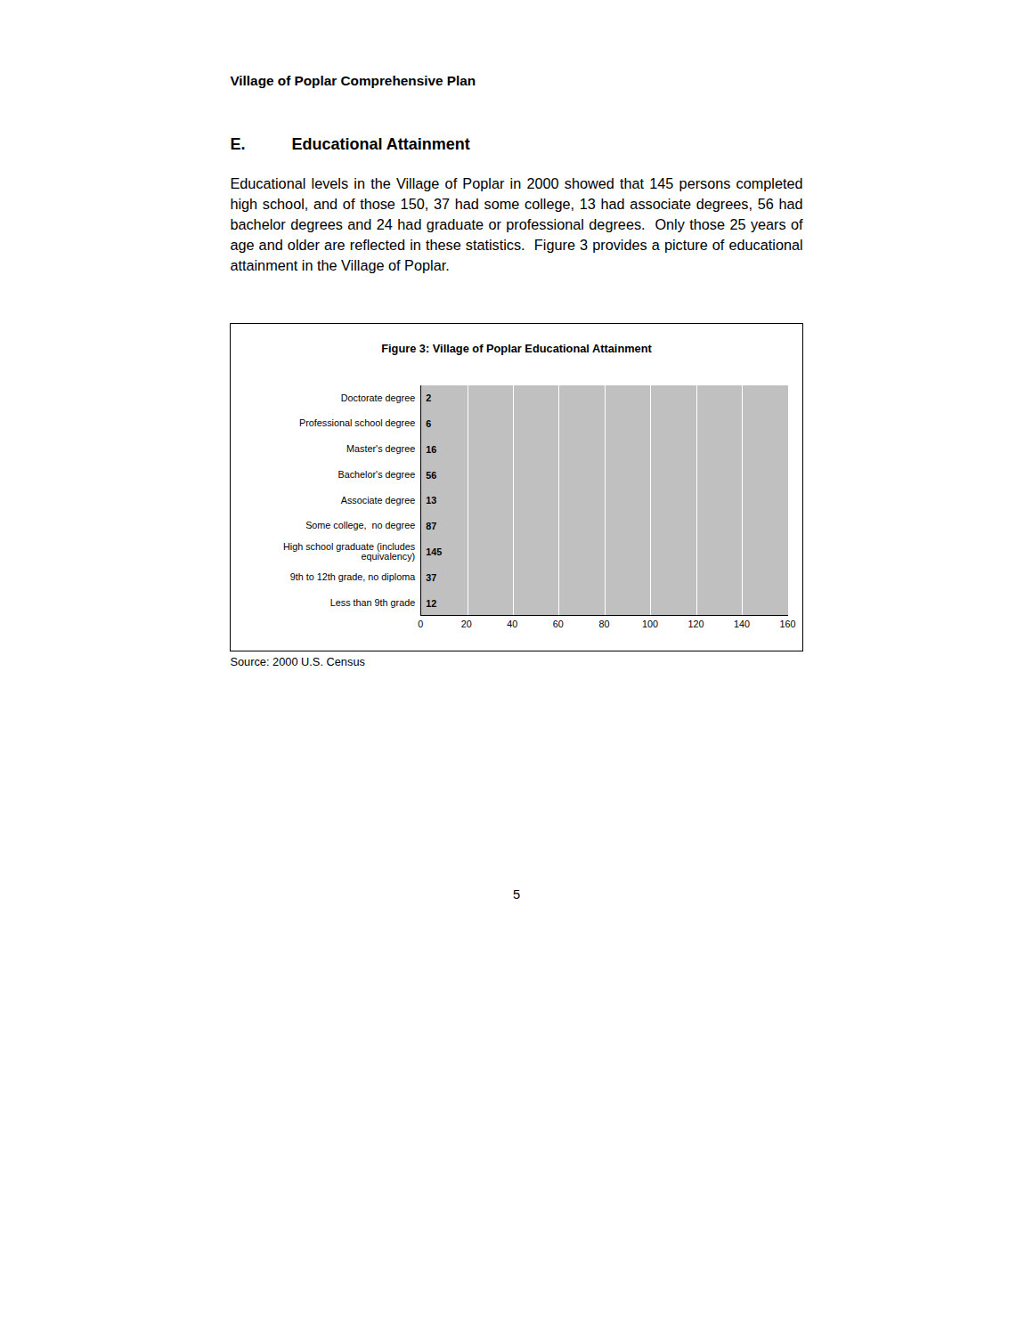Village of Poplar Comprehensive Plan
E. Educational Attainment
Educational levels in the Village of Poplar in 2000 showed that 145 persons completed high school, and of those 150, 37 had some college, 13 had associate degrees, 56 had bachelor degrees and 24 had graduate or professional degrees. Only those 25 years of age and older are reflected in these statistics. Figure 3 provides a picture of educational attainment in the Village of Poplar.
Figure 3: Village of Poplar Educational Attainment
Doctorate degree
Professional school degree
Master's degree
Bachelor's degree
Associate degree
Some college, no degree
High school graduate (includes equivalency)
9th to 12th grade, no diploma
Less than 9th grade
2
6
16
56
13
87
145
37
12
0 20 40 60 80 100 120 140 160
Source: 2000 U.S. Census
5